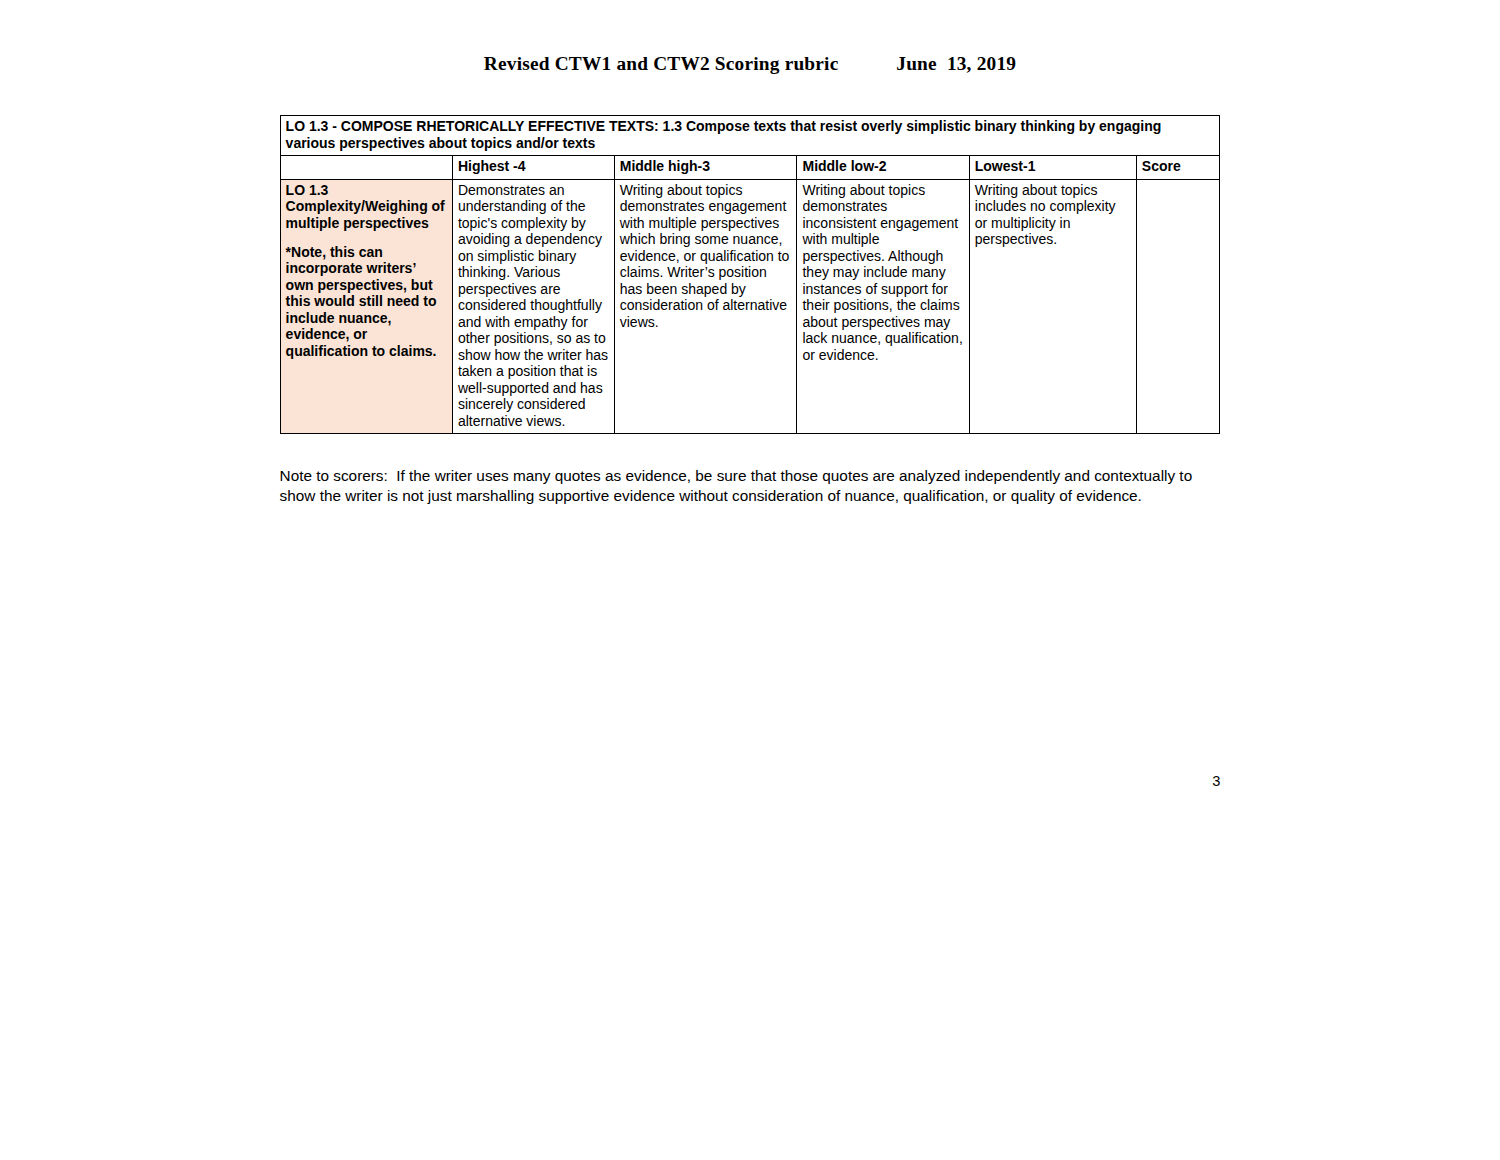Revised CTW1 and CTW2 Scoring rubric June 13, 2019
| LO 1.3 - COMPOSE RHETORICALLY EFFECTIVE TEXTS: 1.3 Compose texts that resist overly simplistic binary thinking by engaging various perspectives about topics and/or texts |
| | Highest -4 | Middle high-3 | Middle low-2 | Lowest-1 | Score |
| LO 1.3 Complexity/Weighing of multiple perspectives *Note, this can incorporate writers’ own perspectives, but this would still need to include nuance, evidence, or qualification to claims. | Demonstrates an understanding of the topic's complexity by avoiding a dependency on simplistic binary thinking. Various perspectives are considered thoughtfully and with empathy for other positions, so as to show how the writer has taken a position that is well-supported and has sincerely considered alternative views. | Writing about topics demonstrates engagement with multiple perspectives which bring some nuance, evidence, or qualification to claims. Writer’s position has been shaped by consideration of alternative views. | Writing about topics demonstrates inconsistent engagement with multiple perspectives. Although they may include many instances of support for their positions, the claims about perspectives may lack nuance, qualification, or evidence. | Writing about topics includes no complexity or multiplicity in perspectives. | |
Note to scorers: If the writer uses many quotes as evidence, be sure that those quotes are analyzed independently and contextually to show the writer is not just marshalling supportive evidence without consideration of nuance, qualification, or quality of evidence.
3